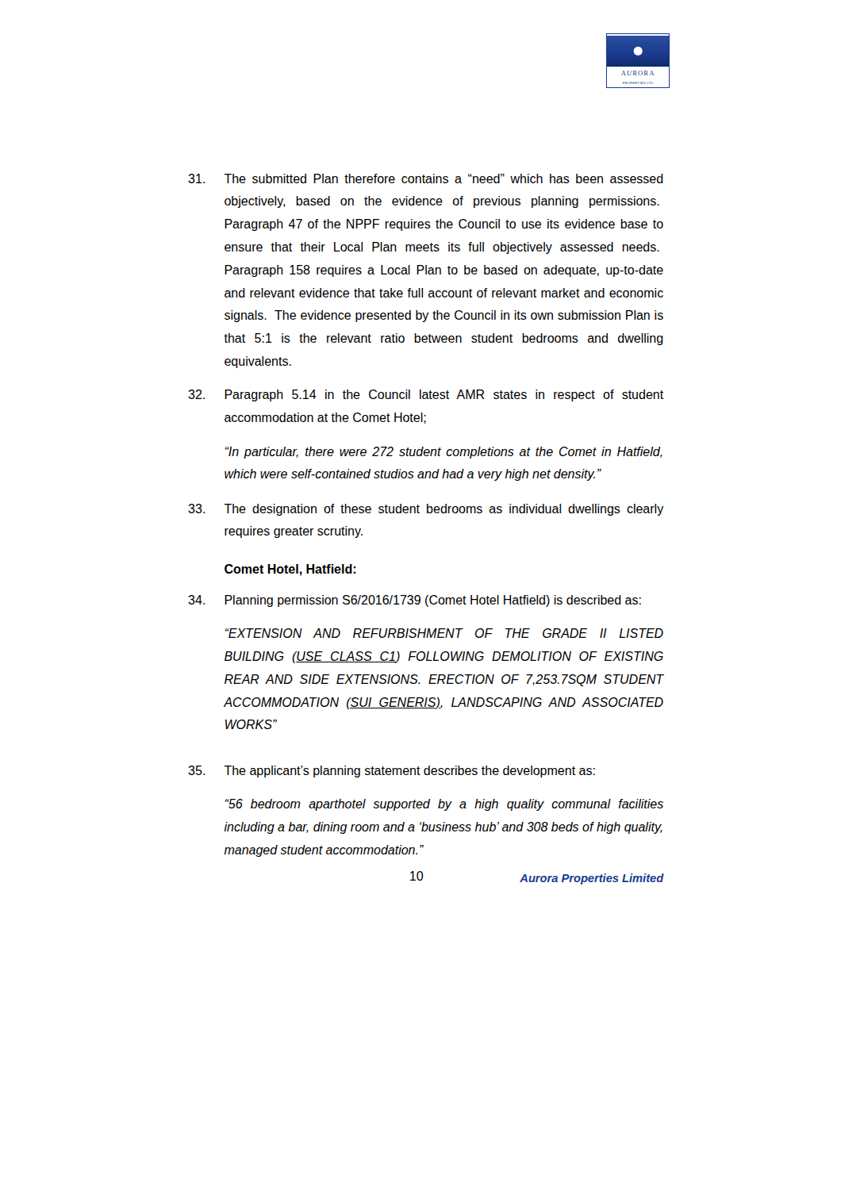AURORA
PROPERTIES LTD
The submitted Plan therefore contains a “need” which has been assessed objectively, based on the evidence of previous planning permissions. Paragraph 47 of the NPPF requires the Council to use its evidence base to ensure that their Local Plan meets its full objectively assessed needs. Paragraph 158 requires a Local Plan to be based on adequate, up-to-date and relevant evidence that take full account of relevant market and economic signals. The evidence presented by the Council in its own submission Plan is that 5:1 is the relevant ratio between student bedrooms and dwelling equivalents.
Paragraph 5.14 in the Council latest AMR states in respect of student accommodation at the Comet Hotel;
“In particular, there were 272 student completions at the Comet in Hatfield, which were self-contained studios and had a very high net density.”
The designation of these student bedrooms as individual dwellings clearly requires greater scrutiny.
Comet Hotel, Hatfield:
Planning permission S6/2016/1739 (Comet Hotel Hatfield) is described as:
“EXTENSION AND REFURBISHMENT OF THE GRADE II LISTED BUILDING (USE CLASS C1) FOLLOWING DEMOLITION OF EXISTING REAR AND SIDE EXTENSIONS. ERECTION OF 7,253.7SQM STUDENT ACCOMMODATION (SUI GENERIS), LANDSCAPING AND ASSOCIATED WORKS”
The applicant’s planning statement describes the development as:
“56 bedroom aparthotel supported by a high quality communal facilities including a bar, dining room and a ‘business hub’ and 308 beds of high quality, managed student accommodation.”
10
Aurora Properties Limited